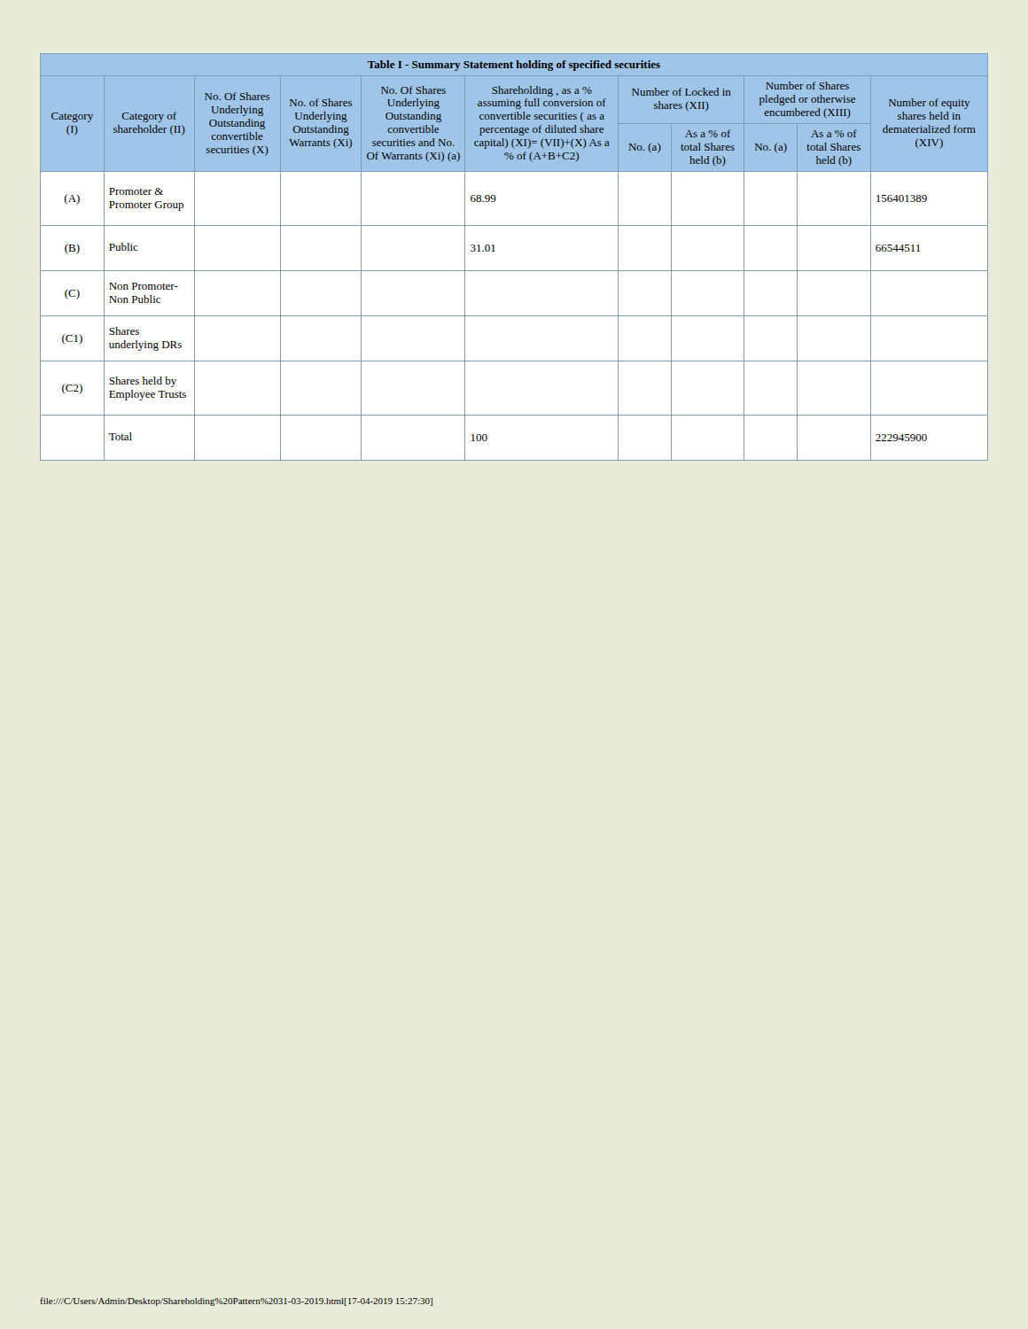| Table I - Summary Statement holding of specified securities |
| Category (I) | Category of shareholder (II) | No. Of Shares Underlying Outstanding convertible securities (X) | No. of Shares Underlying Outstanding Warrants (Xi) | No. Of Shares Underlying Outstanding convertible securities and No. Of Warrants (Xi) (a) | Shareholding , as a % assuming full conversion of convertible securities ( as a percentage of diluted share capital) (XI)= (VII)+(X) As a % of (A+B+C2) | Number of Locked in shares (XII) | Number of Shares pledged or otherwise encumbered (XIII) | Number of equity shares held in dematerialized form (XIV) |
| No. (a) | As a % of total Shares held (b) | No. (a) | As a % of total Shares held (b) |
| (A) | Promoter & Promoter Group | | | | 68.99 | | | | | 156401389 |
| (B) | Public | | | | 31.01 | | | | | 66544511 |
| (C) | Non Promoter- Non Public | | | | | | | | | |
| (C1) | Shares underlying DRs | | | | | | | | | |
| (C2) | Shares held by Employee Trusts | | | | | | | | | |
| | Total | | | | 100 | | | | | 222945900 |
file:///C/Users/Admin/Desktop/Shareholding%20Pattern%2031-03-2019.html[17-04-2019 15:27:30]